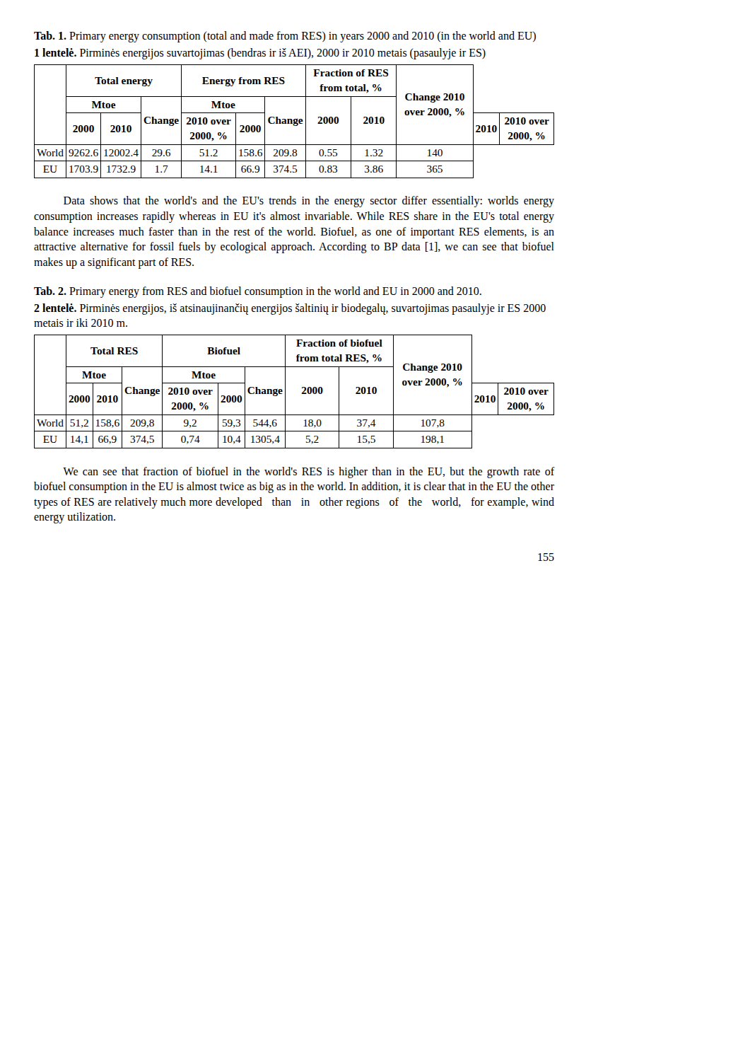Tab. 1. Primary energy consumption (total and made from RES) in years 2000 and 2010 (in the world and EU)
1 lentelė. Pirminės energijos suvartojimas (bendras ir iš AEI), 2000 ir 2010 metais (pasaulyje ir ES)
| | Total energy | Energy from RES | Fraction of RES from total, % | Change 2010 over 2000, % |
| --- | --- | --- | --- | --- |
| Mtoe | Change | Mtoe | Change | 2000 | 2010 |
| 2000 | 2010 | 2010 over 2000, % | 2000 | 2010 | 2010 over 2000, % |
| World | 9262.6 | 12002.4 | 29.6 | 51.2 | 158.6 | 209.8 | 0.55 | 1.32 | 140 |
| EU | 1703.9 | 1732.9 | 1.7 | 14.1 | 66.9 | 374.5 | 0.83 | 3.86 | 365 |
Data shows that the world's and the EU's trends in the energy sector differ essentially: worlds energy consumption increases rapidly whereas in EU it's almost invariable. While RES share in the EU's total energy balance increases much faster than in the rest of the world. Biofuel, as one of important RES elements, is an attractive alternative for fossil fuels by ecological approach. According to BP data [1], we can see that biofuel makes up a significant part of RES.
Tab. 2. Primary energy from RES and biofuel consumption in the world and EU in 2000 and 2010.
2 lentelė. Pirminės energijos, iš atsinaujinančių energijos šaltinių ir biodegalų, suvartojimas pasaulyje ir ES 2000 metais ir iki 2010 m.
| | Total RES | Biofuel | Fraction of biofuel from total RES, % | Change 2010 over 2000, % |
| --- | --- | --- | --- | --- |
| Mtoe | Change | Mtoe | Change | 2000 | 2010 |
| 2000 | 2010 | 2010 over 2000, % | 2000 | 2010 | 2010 over 2000, % |
| World | 51,2 | 158,6 | 209,8 | 9,2 | 59,3 | 544,6 | 18,0 | 37,4 | 107,8 |
| EU | 14,1 | 66,9 | 374,5 | 0,74 | 10,4 | 1305,4 | 5,2 | 15,5 | 198,1 |
We can see that fraction of biofuel in the world's RES is higher than in the EU, but the growth rate of biofuel consumption in the EU is almost twice as big as in the world. In addition, it is clear that in the EU the other types of RES are relatively much more developed than in other regions of the world, for example, wind energy utilization.
155